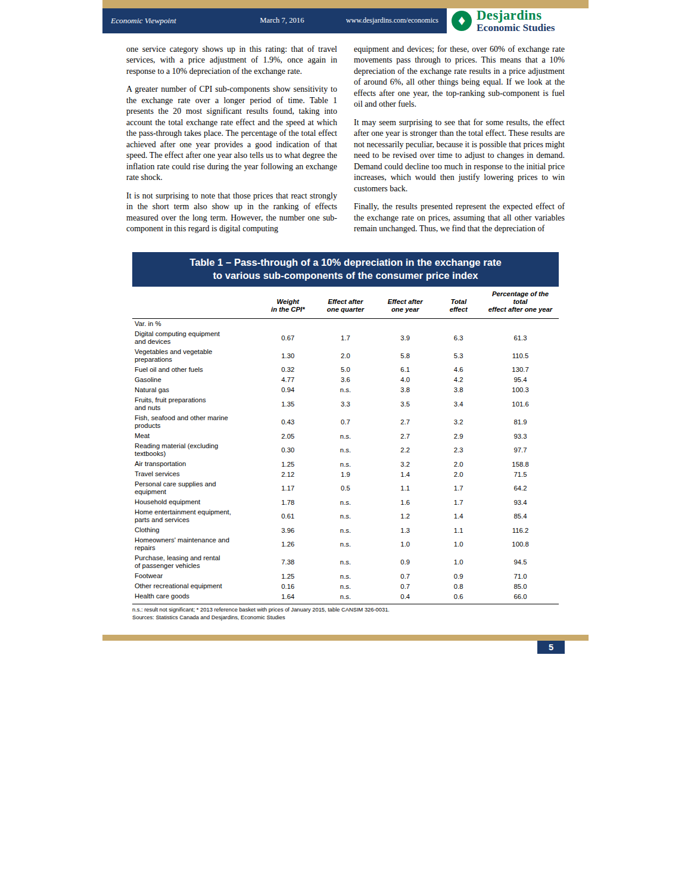Economic Viewpoint March 7, 2016 www.desjardins.com/economics
♦
Desjardins
Economic Studies
one service category shows up in this rating: that of travel services, with a price adjustment of 1.9%, once again in response to a 10% depreciation of the exchange rate.
A greater number of CPI sub-components show sensitivity to the exchange rate over a longer period of time. Table 1 presents the 20 most significant results found, taking into account the total exchange rate effect and the speed at which the pass-through takes place. The percentage of the total effect achieved after one year provides a good indication of that speed. The effect after one year also tells us to what degree the inflation rate could rise during the year following an exchange rate shock.
It is not surprising to note that those prices that react strongly in the short term also show up in the ranking of effects measured over the long term. However, the number one sub-component in this regard is digital computing
equipment and devices; for these, over 60% of exchange rate movements pass through to prices. This means that a 10% depreciation of the exchange rate results in a price adjustment of around 6%, all other things being equal. If we look at the effects after one year, the top-ranking sub-component is fuel oil and other fuels.
It may seem surprising to see that for some results, the effect after one year is stronger than the total effect. These results are not necessarily peculiar, because it is possible that prices might need to be revised over time to adjust to changes in demand. Demand could decline too much in response to the initial price increases, which would then justify lowering prices to win customers back.
Finally, the results presented represent the expected effect of the exchange rate on prices, assuming that all other variables remain unchanged. Thus, we find that the depreciation of
Table 1 – Pass-through of a 10% depreciation in the exchange rate
to various sub-components of the consumer price index
| | Weight in the CPI* | Effect after one quarter | Effect after one year | Total effect | Percentage of the total effect after one year |
| --- | --- | --- | --- | --- | --- |
| Var. in % | | | | | |
| Digital computing equipment and devices | 0.67 | 1.7 | 3.9 | 6.3 | 61.3 |
| Vegetables and vegetable preparations | 1.30 | 2.0 | 5.8 | 5.3 | 110.5 |
| Fuel oil and other fuels | 0.32 | 5.0 | 6.1 | 4.6 | 130.7 |
| Gasoline | 4.77 | 3.6 | 4.0 | 4.2 | 95.4 |
| Natural gas | 0.94 | n.s. | 3.8 | 3.8 | 100.3 |
| Fruits, fruit preparations and nuts | 1.35 | 3.3 | 3.5 | 3.4 | 101.6 |
| Fish, seafood and other marine products | 0.43 | 0.7 | 2.7 | 3.2 | 81.9 |
| Meat | 2.05 | n.s. | 2.7 | 2.9 | 93.3 |
| Reading material (excluding textbooks) | 0.30 | n.s. | 2.2 | 2.3 | 97.7 |
| Air transportation | 1.25 | n.s. | 3.2 | 2.0 | 158.8 |
| Travel services | 2.12 | 1.9 | 1.4 | 2.0 | 71.5 |
| Personal care supplies and equipment | 1.17 | 0.5 | 1.1 | 1.7 | 64.2 |
| Household equipment | 1.78 | n.s. | 1.6 | 1.7 | 93.4 |
| Home entertainment equipment, parts and services | 0.61 | n.s. | 1.2 | 1.4 | 85.4 |
| Clothing | 3.96 | n.s. | 1.3 | 1.1 | 116.2 |
| Homeowners' maintenance and repairs | 1.26 | n.s. | 1.0 | 1.0 | 100.8 |
| Purchase, leasing and rental of passenger vehicles | 7.38 | n.s. | 0.9 | 1.0 | 94.5 |
| Footwear | 1.25 | n.s. | 0.7 | 0.9 | 71.0 |
| Other recreational equipment | 0.16 | n.s. | 0.7 | 0.8 | 85.0 |
| Health care goods | 1.64 | n.s. | 0.4 | 0.6 | 66.0 |
n.s.: result not significant; * 2013 reference basket with prices of January 2015, table CANSIM 326-0031.
Sources: Statistics Canada and Desjardins, Economic Studies
5